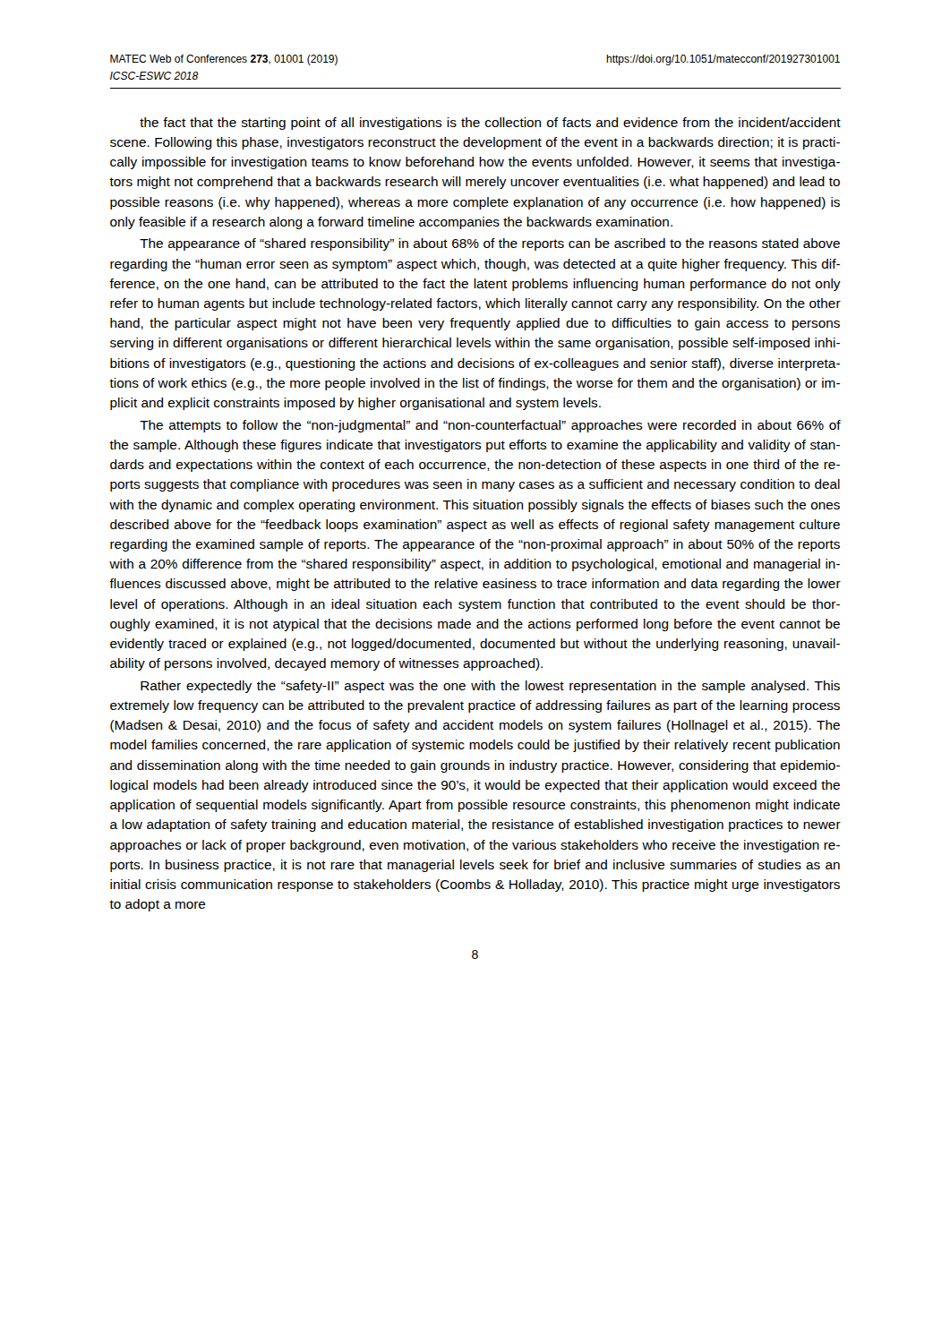MATEC Web of Conferences 273, 01001 (2019) https://doi.org/10.1051/matecconf/201927301001
ICSC-ESWC 2018
the fact that the starting point of all investigations is the collection of facts and evidence from the incident/accident scene. Following this phase, investigators reconstruct the development of the event in a backwards direction; it is practically impossible for investigation teams to know beforehand how the events unfolded. However, it seems that investigators might not comprehend that a backwards research will merely uncover eventualities (i.e. what happened) and lead to possible reasons (i.e. why happened), whereas a more complete explanation of any occurrence (i.e. how happened) is only feasible if a research along a forward timeline accompanies the backwards examination.
The appearance of “shared responsibility” in about 68% of the reports can be ascribed to the reasons stated above regarding the “human error seen as symptom” aspect which, though, was detected at a quite higher frequency. This difference, on the one hand, can be attributed to the fact the latent problems influencing human performance do not only refer to human agents but include technology-related factors, which literally cannot carry any responsibility. On the other hand, the particular aspect might not have been very frequently applied due to difficulties to gain access to persons serving in different organisations or different hierarchical levels within the same organisation, possible self-imposed inhibitions of investigators (e.g., questioning the actions and decisions of ex-colleagues and senior staff), diverse interpretations of work ethics (e.g., the more people involved in the list of findings, the worse for them and the organisation) or implicit and explicit constraints imposed by higher organisational and system levels.
The attempts to follow the “non-judgmental” and “non-counterfactual” approaches were recorded in about 66% of the sample. Although these figures indicate that investigators put efforts to examine the applicability and validity of standards and expectations within the context of each occurrence, the non-detection of these aspects in one third of the reports suggests that compliance with procedures was seen in many cases as a sufficient and necessary condition to deal with the dynamic and complex operating environment. This situation possibly signals the effects of biases such the ones described above for the “feedback loops examination” aspect as well as effects of regional safety management culture regarding the examined sample of reports. The appearance of the “non-proximal approach” in about 50% of the reports with a 20% difference from the “shared responsibility” aspect, in addition to psychological, emotional and managerial influences discussed above, might be attributed to the relative easiness to trace information and data regarding the lower level of operations. Although in an ideal situation each system function that contributed to the event should be thoroughly examined, it is not atypical that the decisions made and the actions performed long before the event cannot be evidently traced or explained (e.g., not logged/documented, documented but without the underlying reasoning, unavailability of persons involved, decayed memory of witnesses approached).
Rather expectedly the “safety-II” aspect was the one with the lowest representation in the sample analysed. This extremely low frequency can be attributed to the prevalent practice of addressing failures as part of the learning process (Madsen & Desai, 2010) and the focus of safety and accident models on system failures (Hollnagel et al., 2015). The model families concerned, the rare application of systemic models could be justified by their relatively recent publication and dissemination along with the time needed to gain grounds in industry practice. However, considering that epidemiological models had been already introduced since the 90’s, it would be expected that their application would exceed the application of sequential models significantly. Apart from possible resource constraints, this phenomenon might indicate a low adaptation of safety training and education material, the resistance of established investigation practices to newer approaches or lack of proper background, even motivation, of the various stakeholders who receive the investigation reports. In business practice, it is not rare that managerial levels seek for brief and inclusive summaries of studies as an initial crisis communication response to stakeholders (Coombs & Holladay, 2010). This practice might urge investigators to adopt a more
8